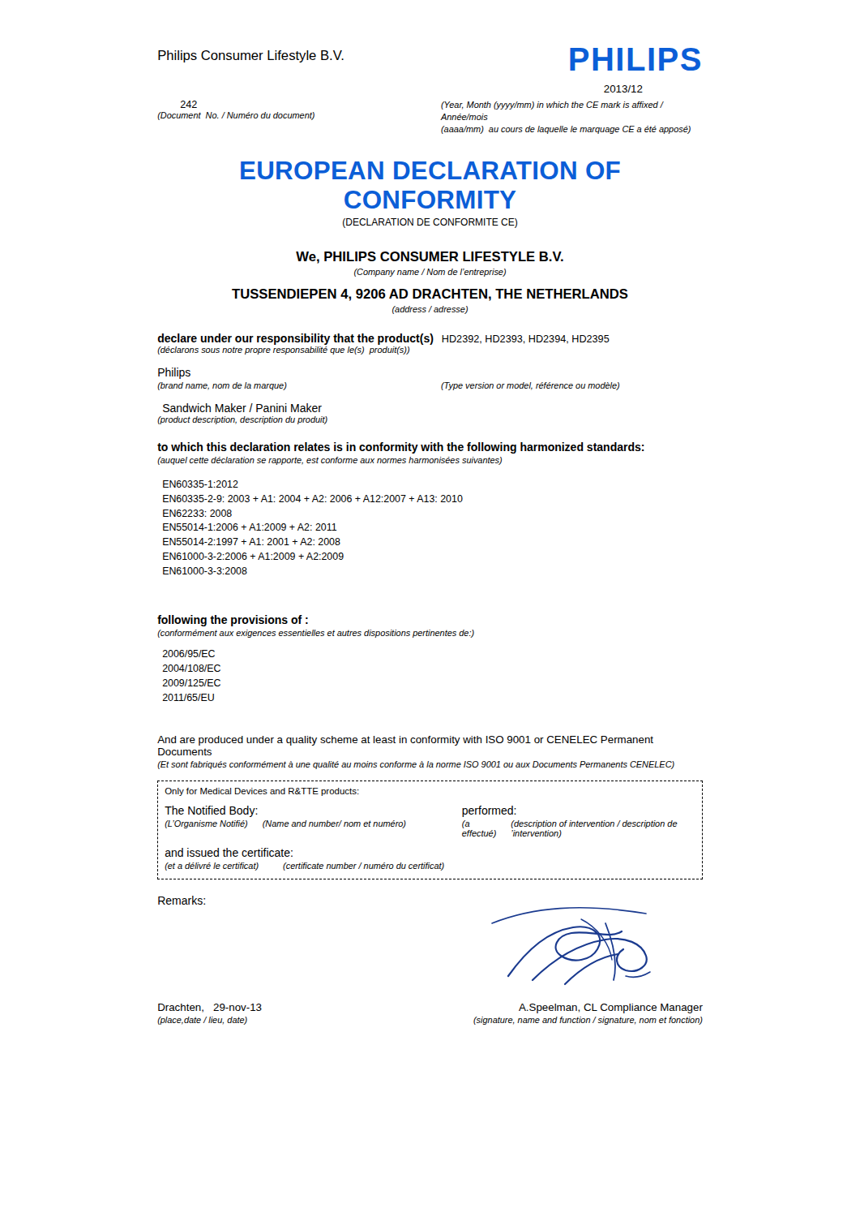Philips Consumer Lifestyle B.V.
PHILIPS
2013/12
242
(Document No. / Numéro du document)
(Year, Month (yyyy/mm) in which the CE mark is affixed / Année/mois
(aaaa/mm) au cours de laquelle le marquage CE a été apposé)
EUROPEAN DECLARATION OF CONFORMITY
(DECLARATION DE CONFORMITE CE)
We, PHILIPS CONSUMER LIFESTYLE B.V.
(Company name / Nom de l’entreprise)
TUSSENDIEPEN 4, 9206 AD DRACHTEN, THE NETHERLANDS
(address / adresse)
declare under our responsibility that the product(s) HD2392, HD2393, HD2394, HD2395
(déclarons sous notre propre responsabilité que le(s) produit(s))
Philips
(brand name, nom de la marque)
(Type version or model, référence ou modèle)
Sandwich Maker / Panini Maker
(product description, description du produit)
to which this declaration relates is in conformity with the following harmonized standards:
(auquel cette déclaration se rapporte, est conforme aux normes harmonisées suivantes)
EN60335-1:2012
EN60335-2-9: 2003 + A1: 2004 + A2: 2006 + A12:2007 + A13: 2010
EN62233: 2008
EN55014-1:2006 + A1:2009 + A2: 2011
EN55014-2:1997 + A1: 2001 + A2: 2008
EN61000-3-2:2006 + A1:2009 + A2:2009
EN61000-3-3:2008
following the provisions of :
(conformément aux exigences essentielles et autres dispositions pertinentes de:)
2006/95/EC
2004/108/EC
2009/125/EC
2011/65/EU
And are produced under a quality scheme at least in conformity with ISO 9001 or CENELEC Permanent Documents
(Et sont fabriqués conformément à une qualité au moins conforme à la norme ISO 9001 ou aux Documents Permanents CENELEC)
Only for Medical Devices and R&TTE products:
The Notified Body:
(L’Organisme Notifié) (Name and number/ nom et numéro)
performed:
(a effectué) (description of intervention / description de ’intervention)
and issued the certificate:
(et a délivré le certificat) (certificate number / numéro du certificat)
Remarks:
Drachten, 29-nov-13
(place,date / lieu, date)
A.Speelman, CL Compliance Manager
(signature, name and function / signature, nom et fonction)